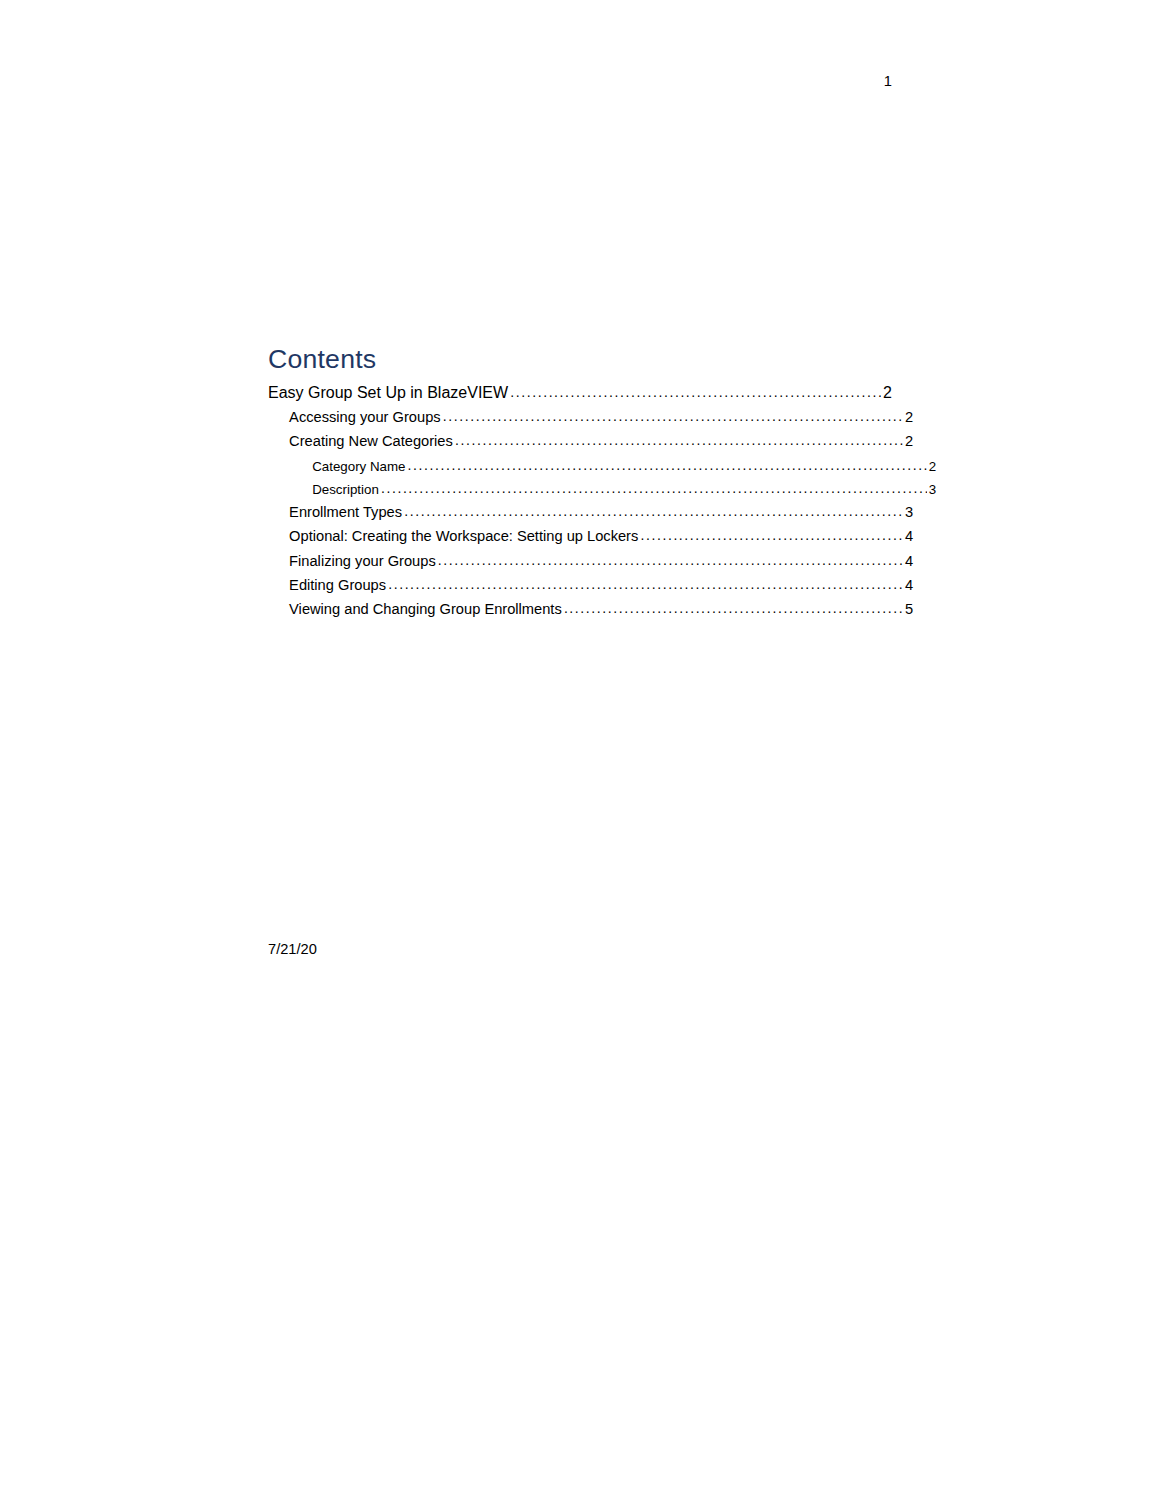1
Contents
Easy Group Set Up in BlazeVIEW ........................................................................................................................... 2
Accessing your Groups ......................................................................................................................... 2
Creating New Categories ..................................................................................................................... 2
Category Name ......................................................................................................................... 2
Description .............................................................................................................................. 3
Enrollment Types .............................................................................................................................. 3
Optional: Creating the Workspace: Setting up Lockers ......................................................................... 4
Finalizing your Groups ......................................................................................................................... 4
Editing Groups ................................................................................................................................. 4
Viewing and Changing Group Enrollments ........................................................................................... 5
7/21/20